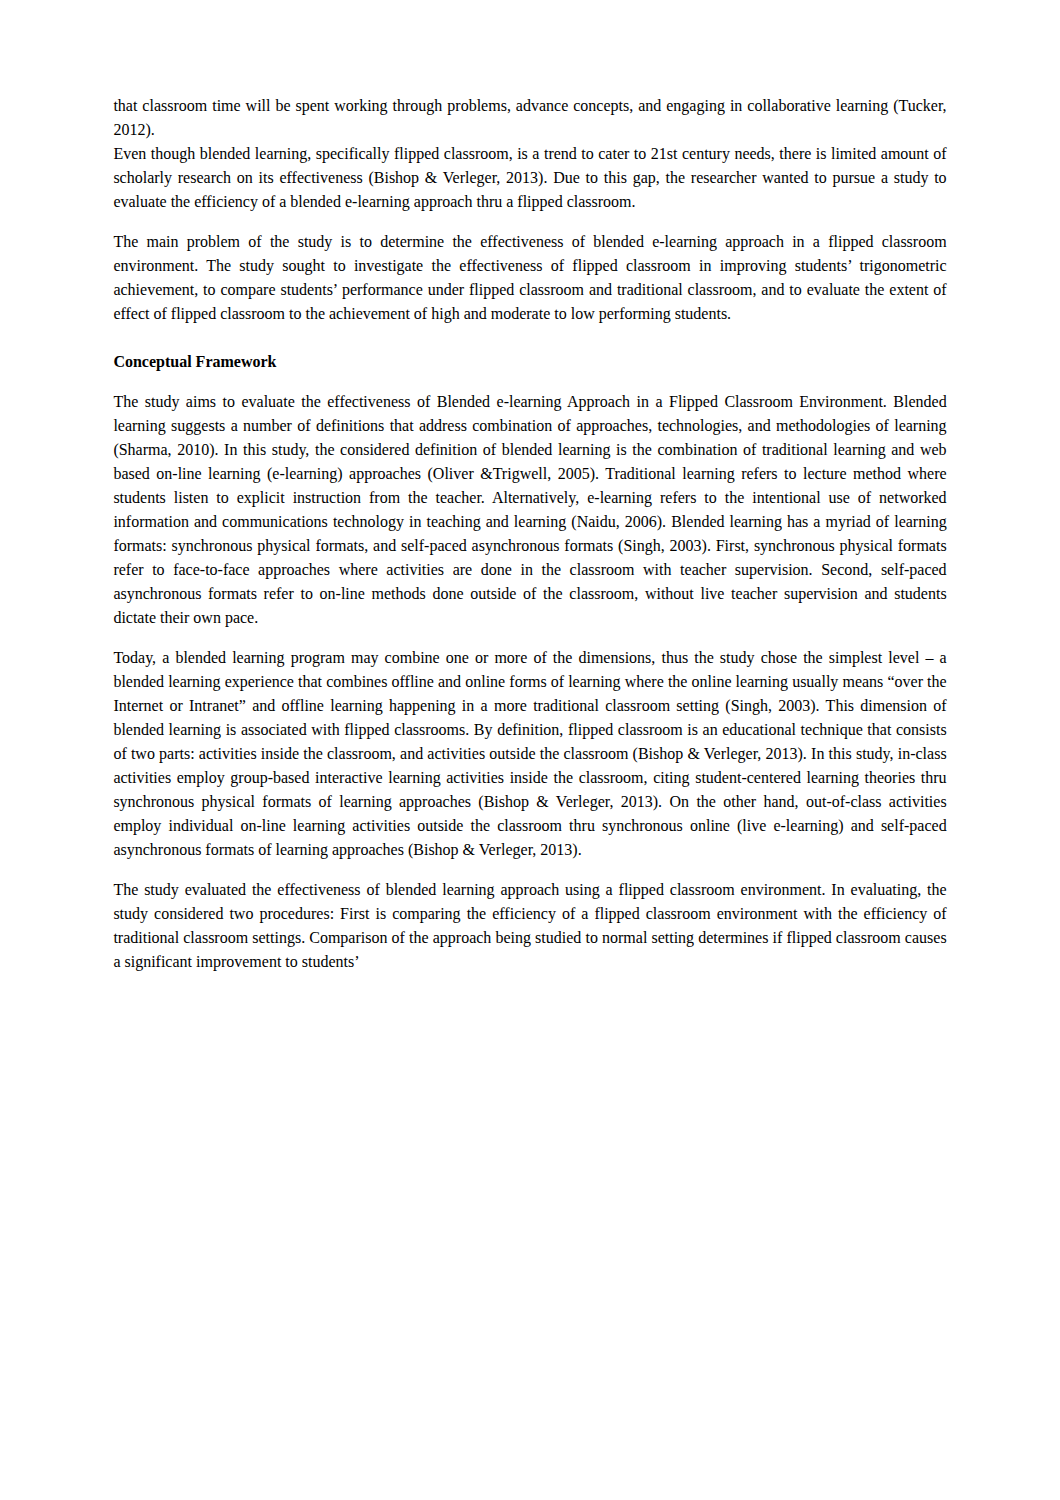that classroom time will be spent working through problems, advance concepts, and engaging in collaborative learning (Tucker, 2012).
Even though blended learning, specifically flipped classroom, is a trend to cater to 21st century needs, there is limited amount of scholarly research on its effectiveness (Bishop & Verleger, 2013). Due to this gap, the researcher wanted to pursue a study to evaluate the efficiency of a blended e-learning approach thru a flipped classroom.
The main problem of the study is to determine the effectiveness of blended e-learning approach in a flipped classroom environment. The study sought to investigate the effectiveness of flipped classroom in improving students’ trigonometric achievement, to compare students’ performance under flipped classroom and traditional classroom, and to evaluate the extent of effect of flipped classroom to the achievement of high and moderate to low performing students.
Conceptual Framework
The study aims to evaluate the effectiveness of Blended e-learning Approach in a Flipped Classroom Environment. Blended learning suggests a number of definitions that address combination of approaches, technologies, and methodologies of learning (Sharma, 2010). In this study, the considered definition of blended learning is the combination of traditional learning and web based on-line learning (e-learning) approaches (Oliver &Trigwell, 2005). Traditional learning refers to lecture method where students listen to explicit instruction from the teacher. Alternatively, e-learning refers to the intentional use of networked information and communications technology in teaching and learning (Naidu, 2006). Blended learning has a myriad of learning formats: synchronous physical formats, and self-paced asynchronous formats (Singh, 2003). First, synchronous physical formats refer to face-to-face approaches where activities are done in the classroom with teacher supervision. Second, self-paced asynchronous formats refer to on-line methods done outside of the classroom, without live teacher supervision and students dictate their own pace.
Today, a blended learning program may combine one or more of the dimensions, thus the study chose the simplest level – a blended learning experience that combines offline and online forms of learning where the online learning usually means “over the Internet or Intranet” and offline learning happening in a more traditional classroom setting (Singh, 2003). This dimension of blended learning is associated with flipped classrooms. By definition, flipped classroom is an educational technique that consists of two parts: activities inside the classroom, and activities outside the classroom (Bishop & Verleger, 2013). In this study, in-class activities employ group-based interactive learning activities inside the classroom, citing student-centered learning theories thru synchronous physical formats of learning approaches (Bishop & Verleger, 2013). On the other hand, out-of-class activities employ individual on-line learning activities outside the classroom thru synchronous online (live e-learning) and self-paced asynchronous formats of learning approaches (Bishop & Verleger, 2013).
The study evaluated the effectiveness of blended learning approach using a flipped classroom environment. In evaluating, the study considered two procedures: First is comparing the efficiency of a flipped classroom environment with the efficiency of traditional classroom settings. Comparison of the approach being studied to normal setting determines if flipped classroom causes a significant improvement to students’